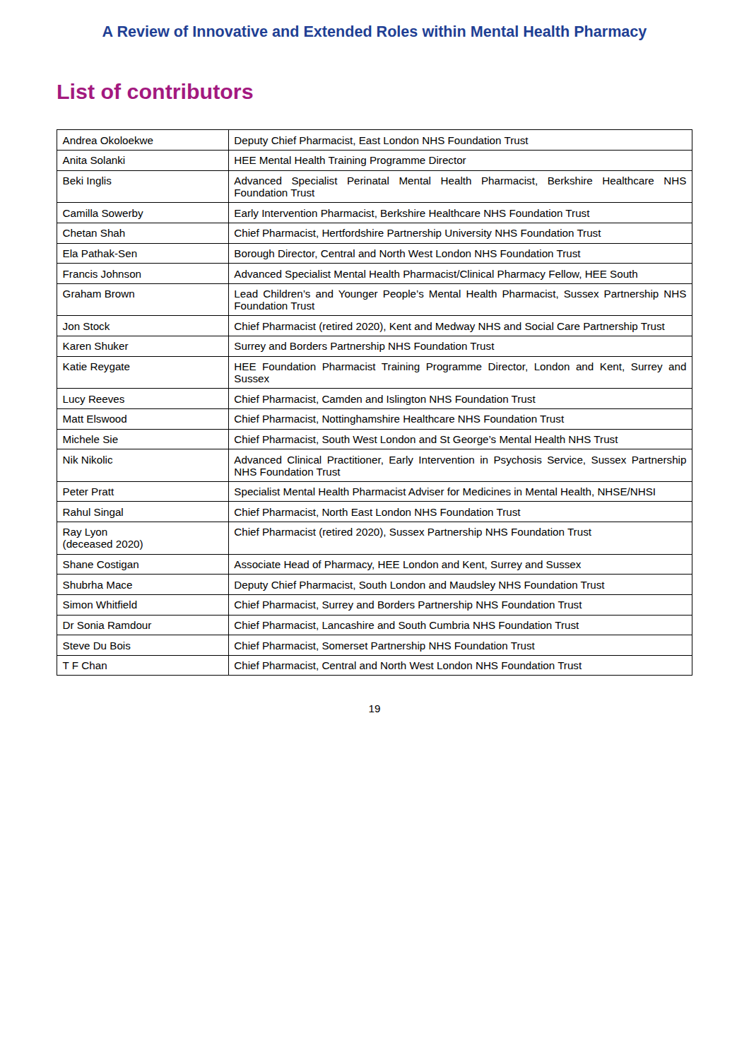A Review of Innovative and Extended Roles within Mental Health Pharmacy
List of contributors
| Andrea Okoloekwe | Deputy Chief Pharmacist, East London NHS Foundation Trust |
| Anita Solanki | HEE Mental Health Training Programme Director |
| Beki Inglis | Advanced Specialist Perinatal Mental Health Pharmacist, Berkshire Healthcare NHS Foundation Trust |
| Camilla Sowerby | Early Intervention Pharmacist, Berkshire Healthcare NHS Foundation Trust |
| Chetan Shah | Chief Pharmacist, Hertfordshire Partnership University NHS Foundation Trust |
| Ela Pathak-Sen | Borough Director, Central and North West London NHS Foundation Trust |
| Francis Johnson | Advanced Specialist Mental Health Pharmacist/Clinical Pharmacy Fellow, HEE South |
| Graham Brown | Lead Children’s and Younger People’s Mental Health Pharmacist, Sussex Partnership NHS Foundation Trust |
| Jon Stock | Chief Pharmacist (retired 2020), Kent and Medway NHS and Social Care Partnership Trust |
| Karen Shuker | Surrey and Borders Partnership NHS Foundation Trust |
| Katie Reygate | HEE Foundation Pharmacist Training Programme Director, London and Kent, Surrey and Sussex |
| Lucy Reeves | Chief Pharmacist, Camden and Islington NHS Foundation Trust |
| Matt Elswood | Chief Pharmacist, Nottinghamshire Healthcare NHS Foundation Trust |
| Michele Sie | Chief Pharmacist, South West London and St George’s Mental Health NHS Trust |
| Nik Nikolic | Advanced Clinical Practitioner, Early Intervention in Psychosis Service, Sussex Partnership NHS Foundation Trust |
| Peter Pratt | Specialist Mental Health Pharmacist Adviser for Medicines in Mental Health, NHSE/NHSI |
| Rahul Singal | Chief Pharmacist, North East London NHS Foundation Trust |
| Ray Lyon (deceased 2020) | Chief Pharmacist (retired 2020), Sussex Partnership NHS Foundation Trust |
| Shane Costigan | Associate Head of Pharmacy, HEE London and Kent, Surrey and Sussex |
| Shubrha Mace | Deputy Chief Pharmacist, South London and Maudsley NHS Foundation Trust |
| Simon Whitfield | Chief Pharmacist, Surrey and Borders Partnership NHS Foundation Trust |
| Dr Sonia Ramdour | Chief Pharmacist, Lancashire and South Cumbria NHS Foundation Trust |
| Steve Du Bois | Chief Pharmacist, Somerset Partnership NHS Foundation Trust |
| T F Chan | Chief Pharmacist, Central and North West London NHS Foundation Trust |
19